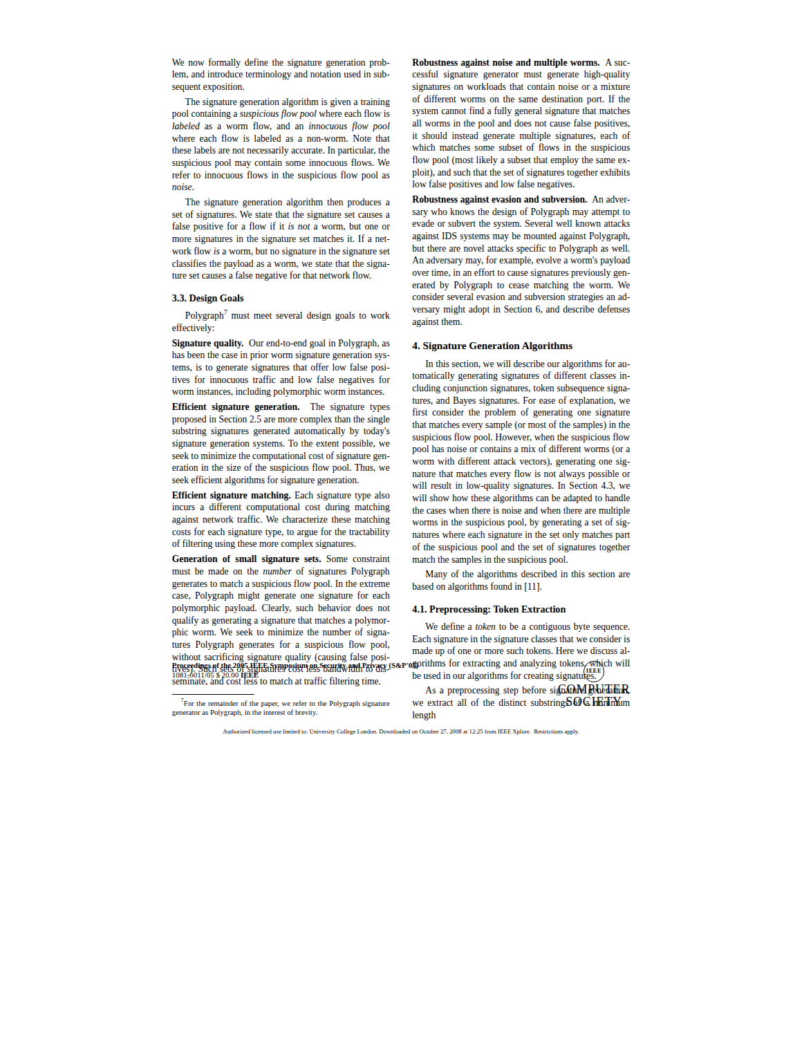We now formally define the signature generation problem, and introduce terminology and notation used in subsequent exposition.
The signature generation algorithm is given a training pool containing a suspicious flow pool where each flow is labeled as a worm flow, and an innocuous flow pool where each flow is labeled as a non-worm. Note that these labels are not necessarily accurate. In particular, the suspicious pool may contain some innocuous flows. We refer to innocuous flows in the suspicious flow pool as noise.
The signature generation algorithm then produces a set of signatures. We state that the signature set causes a false positive for a flow if it is not a worm, but one or more signatures in the signature set matches it. If a network flow is a worm, but no signature in the signature set classifies the payload as a worm, we state that the signature set causes a false negative for that network flow.
3.3. Design Goals
Polygraph7 must meet several design goals to work effectively:
Signature quality. Our end-to-end goal in Polygraph, as has been the case in prior worm signature generation systems, is to generate signatures that offer low false positives for innocuous traffic and low false negatives for worm instances, including polymorphic worm instances.
Efficient signature generation. The signature types proposed in Section 2.5 are more complex than the single substring signatures generated automatically by today's signature generation systems. To the extent possible, we seek to minimize the computational cost of signature generation in the size of the suspicious flow pool. Thus, we seek efficient algorithms for signature generation.
Efficient signature matching. Each signature type also incurs a different computational cost during matching against network traffic. We characterize these matching costs for each signature type, to argue for the tractability of filtering using these more complex signatures.
Generation of small signature sets. Some constraint must be made on the number of signatures Polygraph generates to match a suspicious flow pool. In the extreme case, Polygraph might generate one signature for each polymorphic payload. Clearly, such behavior does not qualify as generating a signature that matches a polymorphic worm. We seek to minimize the number of signatures Polygraph generates for a suspicious flow pool, without sacrificing signature quality (causing false positives). Such sets of signatures cost less bandwidth to disseminate, and cost less to match at traffic filtering time.
7For the remainder of the paper, we refer to the Polygraph signature generator as Polygraph, in the interest of brevity.
Robustness against noise and multiple worms. A successful signature generator must generate high-quality signatures on workloads that contain noise or a mixture of different worms on the same destination port. If the system cannot find a fully general signature that matches all worms in the pool and does not cause false positives, it should instead generate multiple signatures, each of which matches some subset of flows in the suspicious flow pool (most likely a subset that employ the same exploit), and such that the set of signatures together exhibits low false positives and low false negatives.
Robustness against evasion and subversion. An adversary who knows the design of Polygraph may attempt to evade or subvert the system. Several well known attacks against IDS systems may be mounted against Polygraph, but there are novel attacks specific to Polygraph as well. An adversary may, for example, evolve a worm's payload over time, in an effort to cause signatures previously generated by Polygraph to cease matching the worm. We consider several evasion and subversion strategies an adversary might adopt in Section 6, and describe defenses against them.
4. Signature Generation Algorithms
In this section, we will describe our algorithms for automatically generating signatures of different classes including conjunction signatures, token subsequence signatures, and Bayes signatures. For ease of explanation, we first consider the problem of generating one signature that matches every sample (or most of the samples) in the suspicious flow pool. However, when the suspicious flow pool has noise or contains a mix of different worms (or a worm with different attack vectors), generating one signature that matches every flow is not always possible or will result in low-quality signatures. In Section 4.3, we will show how these algorithms can be adapted to handle the cases when there is noise and when there are multiple worms in the suspicious pool, by generating a set of signatures where each signature in the set only matches part of the suspicious pool and the set of signatures together match the samples in the suspicious pool.
Many of the algorithms described in this section are based on algorithms found in [11].
4.1. Preprocessing: Token Extraction
We define a token to be a contiguous byte sequence. Each signature in the signature classes that we consider is made up of one or more such tokens. Here we discuss algorithms for extracting and analyzing tokens, which will be used in our algorithms for creating signatures.
As a preprocessing step before signature generation, we extract all of the distinct substrings of a minimum length
Proceedings of the 2005 IEEE Symposium on Security and Privacy (S&P'05)
1081-6011/05 $ 20.00 IEEE
IEEE
COMPUTER SOCIETY
Authorized licensed use limited to: University College London. Downloaded on October 27, 2008 at 12:25 from IEEE Xplore. Restrictions apply.